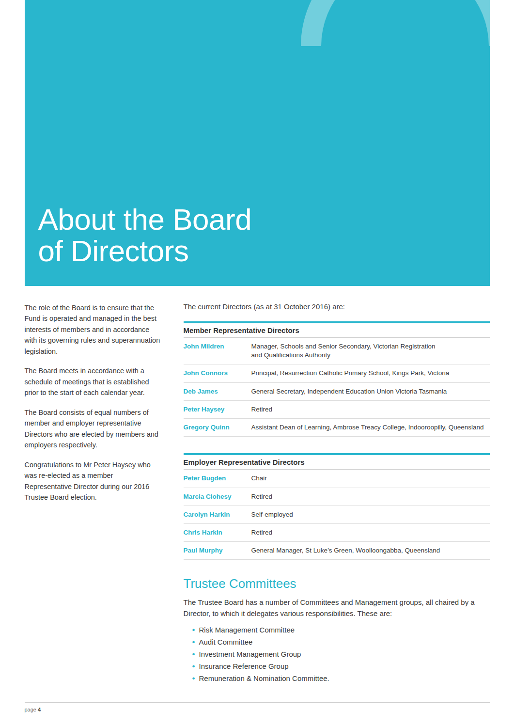About the Board
of Directors
The role of the Board is to ensure that the Fund is operated and managed in the best interests of members and in accordance with its governing rules and superannuation legislation.
The Board meets in accordance with a schedule of meetings that is established prior to the start of each calendar year.
The Board consists of equal numbers of member and employer representative Directors who are elected by members and employers respectively.
Congratulations to Mr Peter Haysey who was re-elected as a member Representative Director during our 2016 Trustee Board election.
The current Directors (as at 31 October 2016) are:
Member Representative Directors
| John Mildren | Manager, Schools and Senior Secondary, Victorian Registration and Qualifications Authority |
| John Connors | Principal, Resurrection Catholic Primary School, Kings Park, Victoria |
| Deb James | General Secretary, Independent Education Union Victoria Tasmania |
| Peter Haysey | Retired |
| Gregory Quinn | Assistant Dean of Learning, Ambrose Treacy College, Indooroopilly, Queensland |
Employer Representative Directors
| Peter Bugden | Chair |
| Marcia Clohesy | Retired |
| Carolyn Harkin | Self-employed |
| Chris Harkin | Retired |
| Paul Murphy | General Manager, St Luke’s Green, Woolloongabba, Queensland |
Trustee Committees
The Trustee Board has a number of Committees and Management groups, all chaired by a Director, to which it delegates various responsibilities. These are:
Risk Management Committee
Audit Committee
Investment Management Group
Insurance Reference Group
Remuneration & Nomination Committee.
page 4